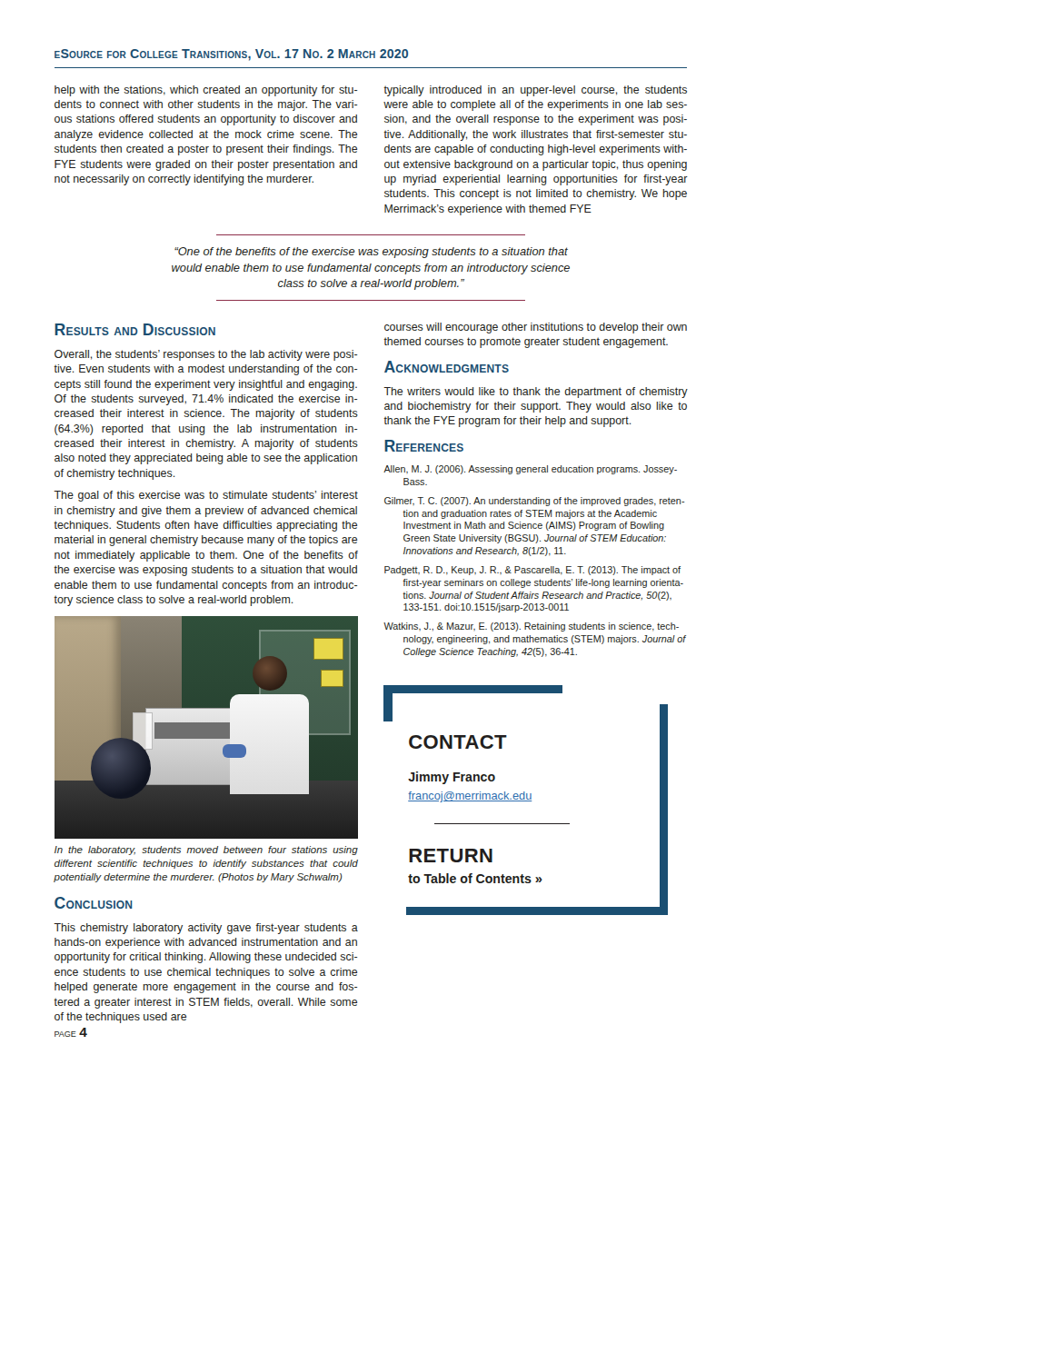eSource for College Transitions, Vol. 17 No. 2 March 2020
help with the stations, which created an opportunity for students to connect with other students in the major. The various stations offered students an opportunity to discover and analyze evidence collected at the mock crime scene. The students then created a poster to present their findings. The FYE students were graded on their poster presentation and not necessarily on correctly identifying the murderer.
typically introduced in an upper-level course, the students were able to complete all of the experiments in one lab session, and the overall response to the experiment was positive. Additionally, the work illustrates that first-semester students are capable of conducting high-level experiments without extensive background on a particular topic, thus opening up myriad experiential learning opportunities for first-year students. This concept is not limited to chemistry. We hope Merrimack’s experience with themed FYE
“One of the benefits of the exercise was exposing students to a situation that would enable them to use fundamental concepts from an introductory science class to solve a real-world problem.”
Results and Discussion
Overall, the students’ responses to the lab activity were positive. Even students with a modest understanding of the concepts still found the experiment very insightful and engaging. Of the students surveyed, 71.4% indicated the exercise increased their interest in science. The majority of students (64.3%) reported that using the lab instrumentation increased their interest in chemistry. A majority of students also noted they appreciated being able to see the application of chemistry techniques.
The goal of this exercise was to stimulate students’ interest in chemistry and give them a preview of advanced chemical techniques. Students often have difficulties appreciating the material in general chemistry because many of the topics are not immediately applicable to them. One of the benefits of the exercise was exposing students to a situation that would enable them to use fundamental concepts from an introductory science class to solve a real-world problem.
In the laboratory, students moved between four stations using different scientific techniques to identify substances that could potentially determine the murderer. (Photos by Mary Schwalm)
Conclusion
This chemistry laboratory activity gave first-year students a hands-on experience with advanced instrumentation and an opportunity for critical thinking. Allowing these undecided science students to use chemical techniques to solve a crime helped generate more engagement in the course and fostered a greater interest in STEM fields, overall. While some of the techniques used are
courses will encourage other institutions to develop their own themed courses to promote greater student engagement.
Acknowledgments
The writers would like to thank the department of chemistry and biochemistry for their support. They would also like to thank the FYE program for their help and support.
References
Allen, M. J. (2006). Assessing general education programs. Jossey-Bass.
Gilmer, T. C. (2007). An understanding of the improved grades, retention and graduation rates of STEM majors at the Academic Investment in Math and Science (AIMS) Program of Bowling Green State University (BGSU). Journal of STEM Education: Innovations and Research, 8(1/2), 11.
Padgett, R. D., Keup, J. R., & Pascarella, E. T. (2013). The impact of first-year seminars on college students’ life-long learning orientations. Journal of Student Affairs Research and Practice, 50(2), 133-151. doi:10.1515/jsarp-2013-0011
Watkins, J., & Mazur, E. (2013). Retaining students in science, technology, engineering, and mathematics (STEM) majors. Journal of College Science Teaching, 42(5), 36-41.
CONTACT
Jimmy Franco
francoj@merrimack.edu
RETURN
to Table of Contents »
page 4